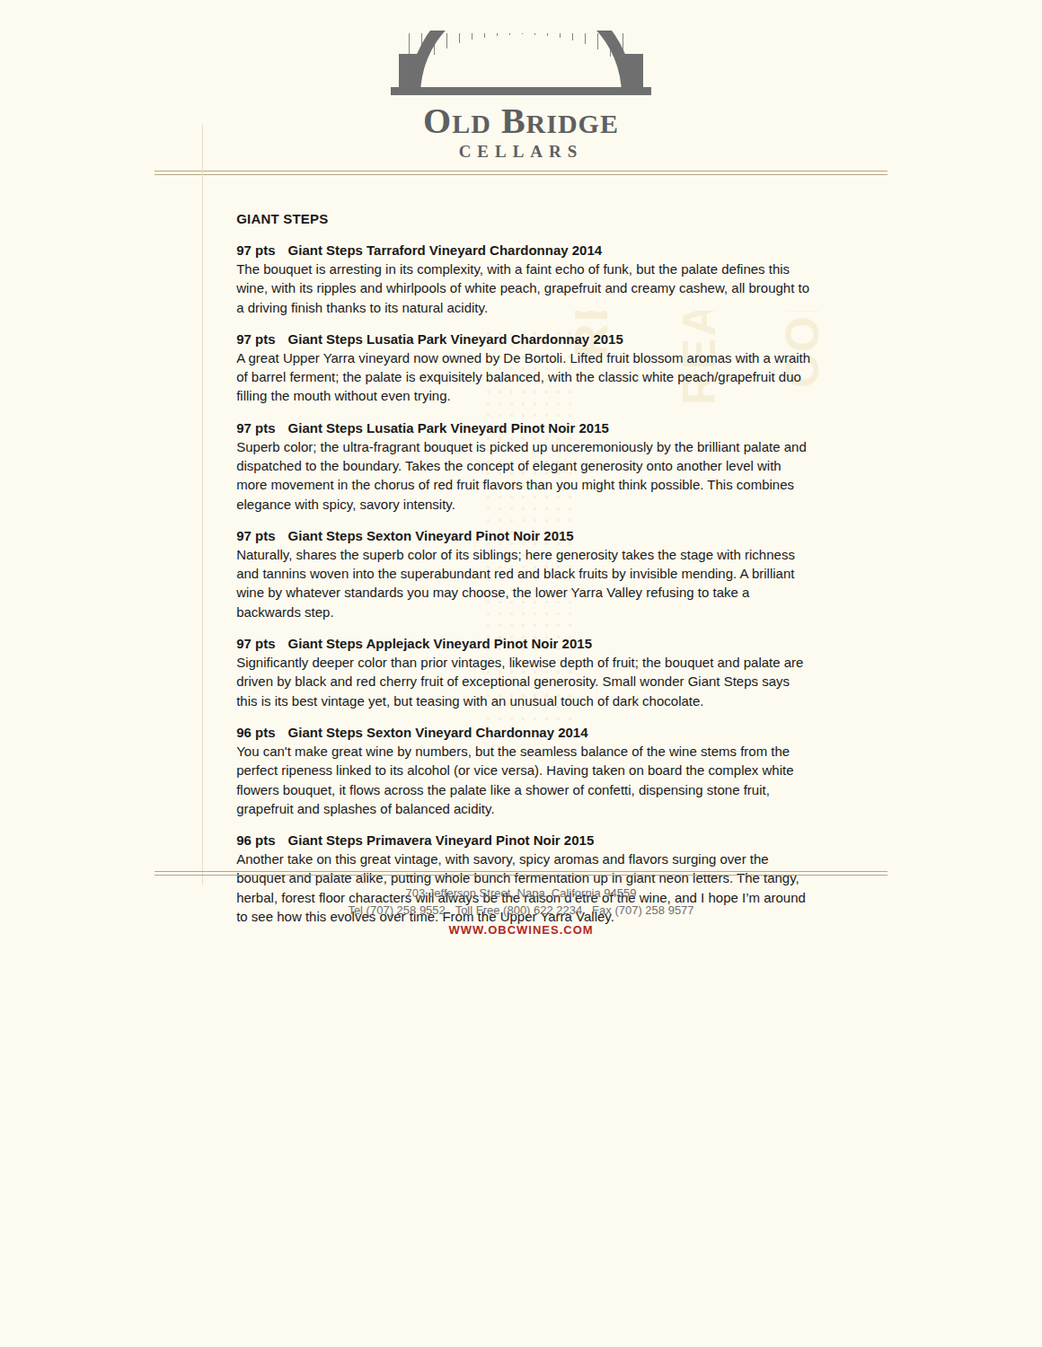OLD BRIDGE
CELLARS
REAL PEOPLE
REAL WINES
COMPELLING
GIANT STEPS
97 pts Giant Steps Tarraford Vineyard Chardonnay 2014
The bouquet is arresting in its complexity, with a faint echo of funk, but the palate defines this wine, with its ripples and whirlpools of white peach, grapefruit and creamy cashew, all brought to a driving finish thanks to its natural acidity.
97 pts Giant Steps Lusatia Park Vineyard Chardonnay 2015
A great Upper Yarra vineyard now owned by De Bortoli. Lifted fruit blossom aromas with a wraith of barrel ferment; the palate is exquisitely balanced, with the classic white peach/grapefruit duo filling the mouth without even trying.
97 pts Giant Steps Lusatia Park Vineyard Pinot Noir 2015
Superb color; the ultra-fragrant bouquet is picked up unceremoniously by the brilliant palate and dispatched to the boundary. Takes the concept of elegant generosity onto another level with more movement in the chorus of red fruit flavors than you might think possible. This combines elegance with spicy, savory intensity.
97 pts Giant Steps Sexton Vineyard Pinot Noir 2015
Naturally, shares the superb color of its siblings; here generosity takes the stage with richness and tannins woven into the superabundant red and black fruits by invisible mending. A brilliant wine by whatever standards you may choose, the lower Yarra Valley refusing to take a backwards step.
97 pts Giant Steps Applejack Vineyard Pinot Noir 2015
Significantly deeper color than prior vintages, likewise depth of fruit; the bouquet and palate are driven by black and red cherry fruit of exceptional generosity. Small wonder Giant Steps says this is its best vintage yet, but teasing with an unusual touch of dark chocolate.
96 pts Giant Steps Sexton Vineyard Chardonnay 2014
You can't make great wine by numbers, but the seamless balance of the wine stems from the perfect ripeness linked to its alcohol (or vice versa). Having taken on board the complex white flowers bouquet, it flows across the palate like a shower of confetti, dispensing stone fruit, grapefruit and splashes of balanced acidity.
96 pts Giant Steps Primavera Vineyard Pinot Noir 2015
Another take on this great vintage, with savory, spicy aromas and flavors surging over the bouquet and palate alike, putting whole bunch fermentation up in giant neon letters. The tangy, herbal, forest floor characters will always be the raison d’etre of the wine, and I hope I’m around to see how this evolves over time. From the Upper Yarra Valley.
703 Jefferson Street, Napa, California 94559
Tel (707) 258 9552 Toll Free (800) 622 2234 Fax (707) 258 9577
WWW.OBCWINES.COM